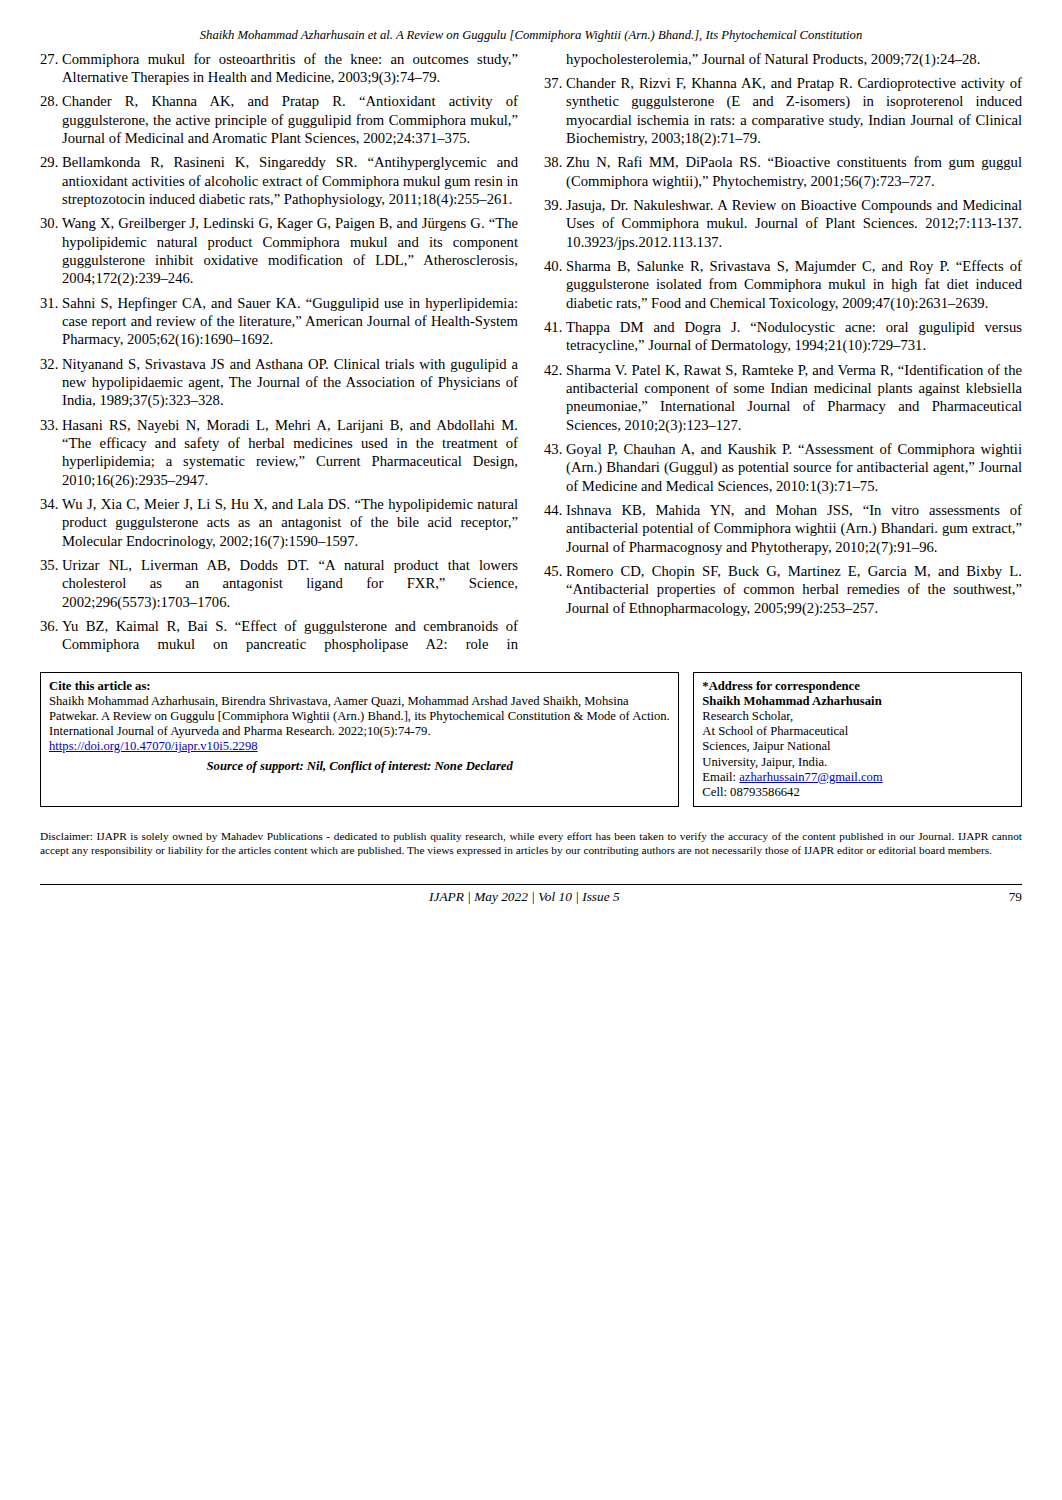Shaikh Mohammad Azharhusain et al. A Review on Guggulu [Commiphora Wightii (Arn.) Bhand.], Its Phytochemical Constitution
Commiphora mukul for osteoarthritis of the knee: an outcomes study,” Alternative Therapies in Health and Medicine, 2003;9(3):74–79.
Chander R, Khanna AK, and Pratap R. “Antioxidant activity of guggulsterone, the active principle of guggulipid from Commiphora mukul,” Journal of Medicinal and Aromatic Plant Sciences, 2002;24:371–375.
Bellamkonda R, Rasineni K, Singareddy SR. “Antihyperglycemic and antioxidant activities of alcoholic extract of Commiphora mukul gum resin in streptozotocin induced diabetic rats,” Pathophysiology, 2011;18(4):255–261.
Wang X, Greilberger J, Ledinski G, Kager G, Paigen B, and Jürgens G. “The hypolipidemic natural product Commiphora mukul and its component guggulsterone inhibit oxidative modification of LDL,” Atherosclerosis, 2004;172(2):239–246.
Sahni S, Hepfinger CA, and Sauer KA. “Guggulipid use in hyperlipidemia: case report and review of the literature,” American Journal of Health-System Pharmacy, 2005;62(16):1690–1692.
Nityanand S, Srivastava JS and Asthana OP. Clinical trials with gugulipid a new hypolipidaemic agent, The Journal of the Association of Physicians of India, 1989;37(5):323–328.
Hasani RS, Nayebi N, Moradi L, Mehri A, Larijani B, and Abdollahi M. “The efficacy and safety of herbal medicines used in the treatment of hyperlipidemia; a systematic review,” Current Pharmaceutical Design, 2010;16(26):2935–2947.
Wu J, Xia C, Meier J, Li S, Hu X, and Lala DS. “The hypolipidemic natural product guggulsterone acts as an antagonist of the bile acid receptor,” Molecular Endocrinology, 2002;16(7):1590–1597.
Urizar NL, Liverman AB, Dodds DT. “A natural product that lowers cholesterol as an antagonist ligand for FXR,” Science, 2002;296(5573):1703–1706.
Yu BZ, Kaimal R, Bai S. “Effect of guggulsterone and cembranoids of Commiphora mukul on pancreatic phospholipase A2: role in hypocholesterolemia,” Journal of Natural Products, 2009;72(1):24–28.
Chander R, Rizvi F, Khanna AK, and Pratap R. Cardioprotective activity of synthetic guggulsterone (E and Z-isomers) in isoproterenol induced myocardial ischemia in rats: a comparative study, Indian Journal of Clinical Biochemistry, 2003;18(2):71–79.
Zhu N, Rafi MM, DiPaola RS. “Bioactive constituents from gum guggul (Commiphora wightii),” Phytochemistry, 2001;56(7):723–727.
Jasuja, Dr. Nakuleshwar. A Review on Bioactive Compounds and Medicinal Uses of Commiphora mukul. Journal of Plant Sciences. 2012;7:113-137. 10.3923/jps.2012.113.137.
Sharma B, Salunke R, Srivastava S, Majumder C, and Roy P. “Effects of guggulsterone isolated from Commiphora mukul in high fat diet induced diabetic rats,” Food and Chemical Toxicology, 2009;47(10):2631–2639.
Thappa DM and Dogra J. “Nodulocystic acne: oral gugulipid versus tetracycline,” Journal of Dermatology, 1994;21(10):729–731.
Sharma V. Patel K, Rawat S, Ramteke P, and Verma R, “Identification of the antibacterial component of some Indian medicinal plants against klebsiella pneumoniae,” International Journal of Pharmacy and Pharmaceutical Sciences, 2010;2(3):123–127.
Goyal P, Chauhan A, and Kaushik P. “Assessment of Commiphora wightii (Arn.) Bhandari (Guggul) as potential source for antibacterial agent,” Journal of Medicine and Medical Sciences, 2010:1(3):71–75.
Ishnava KB, Mahida YN, and Mohan JSS, “In vitro assessments of antibacterial potential of Commiphora wightii (Arn.) Bhandari. gum extract,” Journal of Pharmacognosy and Phytotherapy, 2010;2(7):91–96.
Romero CD, Chopin SF, Buck G, Martinez E, Garcia M, and Bixby L. “Antibacterial properties of common herbal remedies of the southwest,” Journal of Ethnopharmacology, 2005;99(2):253–257.
Cite this article as:
Shaikh Mohammad Azharhusain, Birendra Shrivastava, Aamer Quazi, Mohammad Arshad Javed Shaikh, Mohsina Patwekar. A Review on Guggulu [Commiphora Wightii (Arn.) Bhand.], its Phytochemical Constitution & Mode of Action. International Journal of Ayurveda and Pharma Research. 2022;10(5):74-79.
https://doi.org/10.47070/ijapr.v10i5.2298
Source of support: Nil, Conflict of interest: None Declared
*Address for correspondence
Shaikh Mohammad Azharhusain
Research Scholar,
At School of Pharmaceutical
Sciences, Jaipur National
University, Jaipur, India.
Email: azharhussain77@gmail.com
Cell: 08793586642
Disclaimer: IJAPR is solely owned by Mahadev Publications - dedicated to publish quality research, while every effort has been taken to verify the accuracy of the content published in our Journal. IJAPR cannot accept any responsibility or liability for the articles content which are published. The views expressed in articles by our contributing authors are not necessarily those of IJAPR editor or editorial board members.
IJAPR | May 2022 | Vol 10 | Issue 5 79